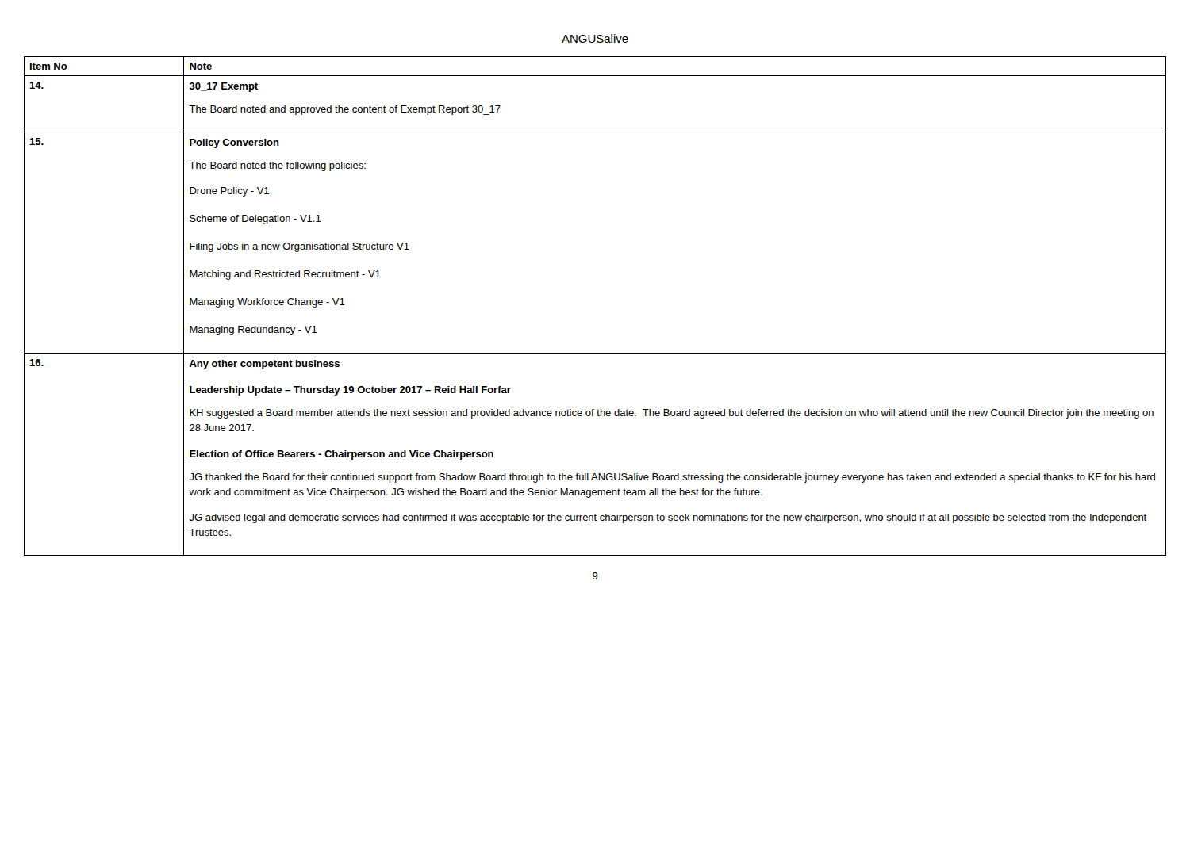ANGUSalive
| Item No | Note |
| --- | --- |
| 14. | 30_17 Exempt The Board noted and approved the content of Exempt Report 30_17 |
| 15. | Policy Conversion The Board noted the following policies: Drone Policy - V1 Scheme of Delegation - V1.1 Filing Jobs in a new Organisational Structure V1 Matching and Restricted Recruitment - V1 Managing Workforce Change - V1 Managing Redundancy - V1 |
| 16. | Any other competent business Leadership Update – Thursday 19 October 2017 – Reid Hall Forfar KH suggested a Board member attends the next session and provided advance notice of the date. The Board agreed but deferred the decision on who will attend until the new Council Director join the meeting on 28 June 2017. Election of Office Bearers - Chairperson and Vice Chairperson JG thanked the Board for their continued support from Shadow Board through to the full ANGUSalive Board stressing the considerable journey everyone has taken and extended a special thanks to KF for his hard work and commitment as Vice Chairperson. JG wished the Board and the Senior Management team all the best for the future. JG advised legal and democratic services had confirmed it was acceptable for the current chairperson to seek nominations for the new chairperson, who should if at all possible be selected from the Independent Trustees. |
9